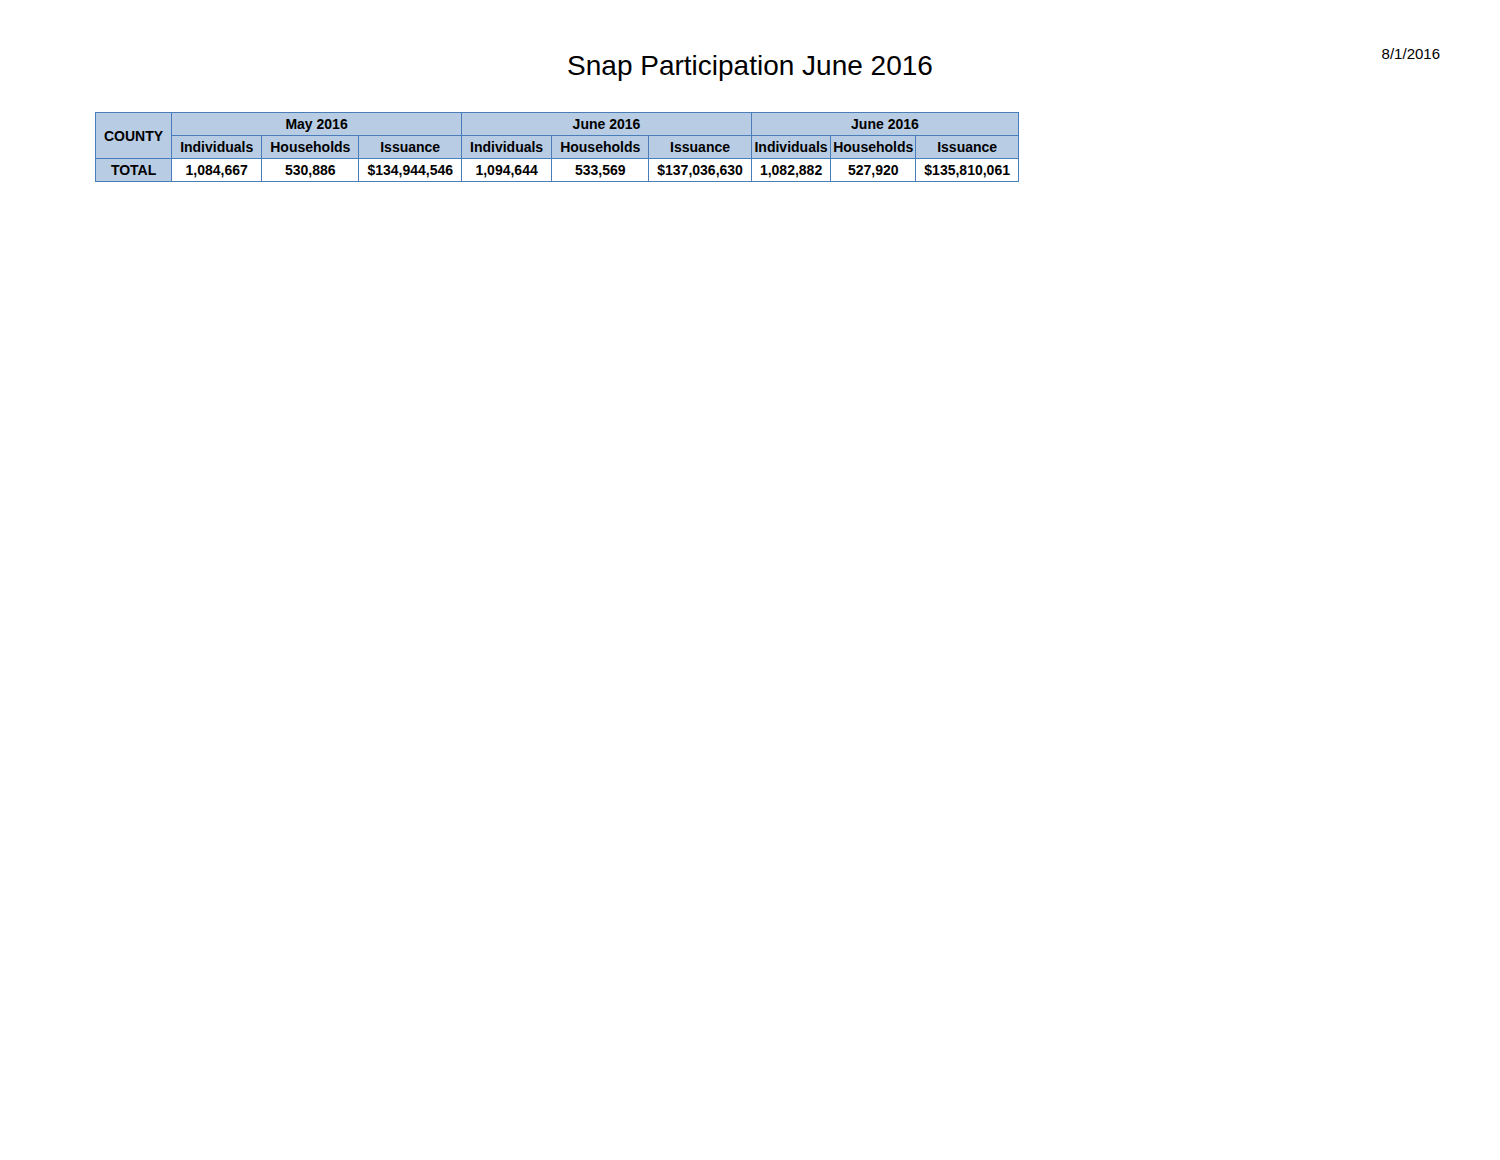8/1/2016
Snap Participation June 2016
| COUNTY | May 2016 | June 2016 | June 2016 |
| --- | --- | --- | --- |
| Individuals | Households | Issuance | Individuals | Households | Issuance | Individuals | Households | Issuance |
| TOTAL | 1,084,667 | 530,886 | $134,944,546 | 1,094,644 | 533,569 | $137,036,630 | 1,082,882 | 527,920 | $135,810,061 |